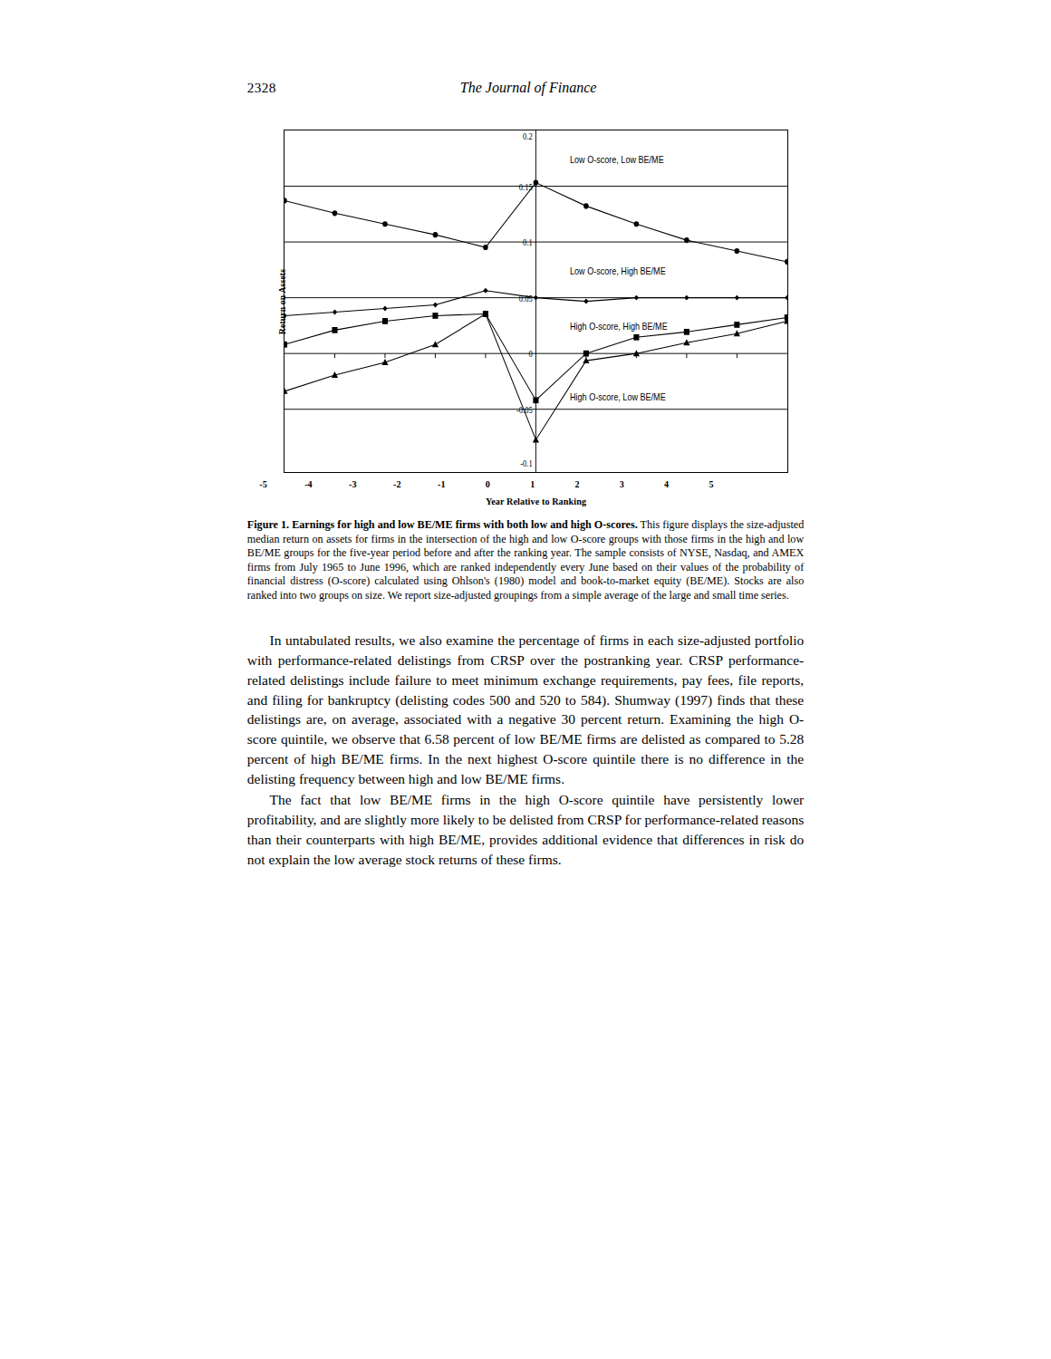2328
The Journal of Finance
Return on Assets 0.2 0.15 0.1 0.05 0 -0.05 -0.1 Low O-score, Low BE/ME Low O-score, High BE/ME High O-score, High BE/ME High O-score, Low BE/ME
-5 -4 -3 -2 -1 0 1 2 3 4 5 Year Relative to Ranking
Figure 1. Earnings for high and low BE/ME firms with both low and high O-scores. This figure displays the size-adjusted median return on assets for firms in the intersection of the high and low O-score groups with those firms in the high and low BE/ME groups for the five-year period before and after the ranking year. The sample consists of NYSE, Nasdaq, and AMEX firms from July 1965 to June 1996, which are ranked independently every June based on their values of the probability of financial distress (O-score) calculated using Ohlson's (1980) model and book-to-market equity (BE/ME). Stocks are also ranked into two groups on size. We report size-adjusted groupings from a simple average of the large and small time series.
In untabulated results, we also examine the percentage of firms in each size-adjusted portfolio with performance-related delistings from CRSP over the postranking year. CRSP performance-related delistings include failure to meet minimum exchange requirements, pay fees, file reports, and filing for bankruptcy (delisting codes 500 and 520 to 584). Shumway (1997) finds that these delistings are, on average, associated with a negative 30 percent return. Examining the high O-score quintile, we observe that 6.58 percent of low BE/ME firms are delisted as compared to 5.28 percent of high BE/ME firms. In the next highest O-score quintile there is no difference in the delisting frequency between high and low BE/ME firms.
The fact that low BE/ME firms in the high O-score quintile have persistently lower profitability, and are slightly more likely to be delisted from CRSP for performance-related reasons than their counterparts with high BE/ME, provides additional evidence that differences in risk do not explain the low average stock returns of these firms.